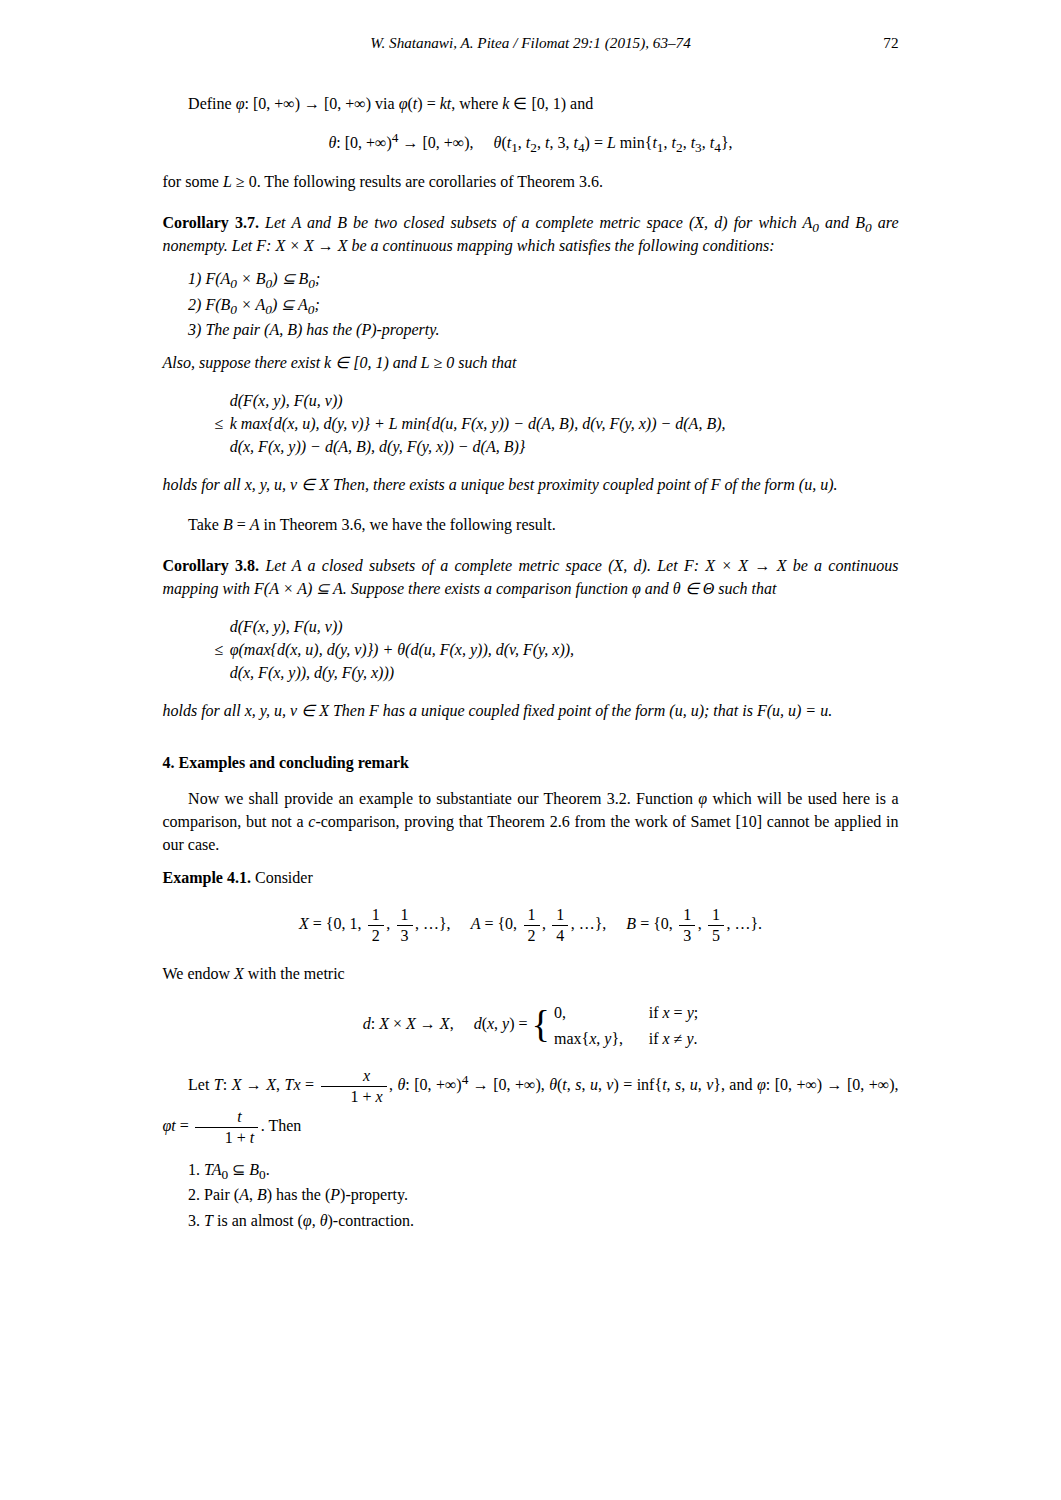W. Shatanawi, A. Pitea / Filomat 29:1 (2015), 63–74 72
Define φ: [0, +∞) → [0, +∞) via φ(t) = kt, where k ∈ [0, 1) and
θ: [0, +∞)4 → [0, +∞), θ(t1, t2, t, 3, t4) = L min{t1, t2, t3, t4},
for some L ≥ 0. The following results are corollaries of Theorem 3.6.
Corollary 3.7. Let A and B be two closed subsets of a complete metric space (X, d) for which A0 and B0 are nonempty. Let F: X × X → X be a continuous mapping which satisfies the following conditions:
1) F(A0 × B0) ⊆ B0;
2) F(B0 × A0) ⊆ A0;
3) The pair (A, B) has the (P)-property.
Also, suppose there exist k ∈ [0, 1) and L ≥ 0 such that
d(F(x, y), F(u, v))
≤k max{d(x, u), d(y, v)} + L min{d(u, F(x, y)) − d(A, B), d(v, F(y, x)) − d(A, B),
d(x, F(x, y)) − d(A, B), d(y, F(y, x)) − d(A, B)}
holds for all x, y, u, v ∈ X Then, there exists a unique best proximity coupled point of F of the form (u, u).
Take B = A in Theorem 3.6, we have the following result.
Corollary 3.8. Let A a closed subsets of a complete metric space (X, d). Let F: X × X → X be a continuous mapping with F(A × A) ⊆ A. Suppose there exists a comparison function φ and θ ∈ Θ such that
d(F(x, y), F(u, v))
≤φ(max{d(x, u), d(y, v)}) + θ(d(u, F(x, y)), d(v, F(y, x)),
d(x, F(x, y)), d(y, F(y, x)))
holds for all x, y, u, v ∈ X Then F has a unique coupled fixed point of the form (u, u); that is F(u, u) = u.
4. Examples and concluding remark
Now we shall provide an example to substantiate our Theorem 3.2. Function φ which will be used here is a comparison, but not a c-comparison, proving that Theorem 2.6 from the work of Samet [10] cannot be applied in our case.
Example 4.1. Consider
X = {0, 1, 12, 13, …}, A = {0, 12, 14, …}, B = {0, 13, 15, …}.
We endow X with the metric
d: X × X → X, d(x, y) = { 0, if x = y; max{x, y}, if x ≠ y.
Let T: X → X, Tx = x 1 + x, θ: [0, +∞)4 → [0, +∞), θ(t, s, u, v) = inf{t, s, u, v}, and φ: [0, +∞) → [0, +∞), φt = t 1 + t. Then
TA0 ⊆ B0.
Pair (A, B) has the (P)-property.
T is an almost (φ, θ)-contraction.